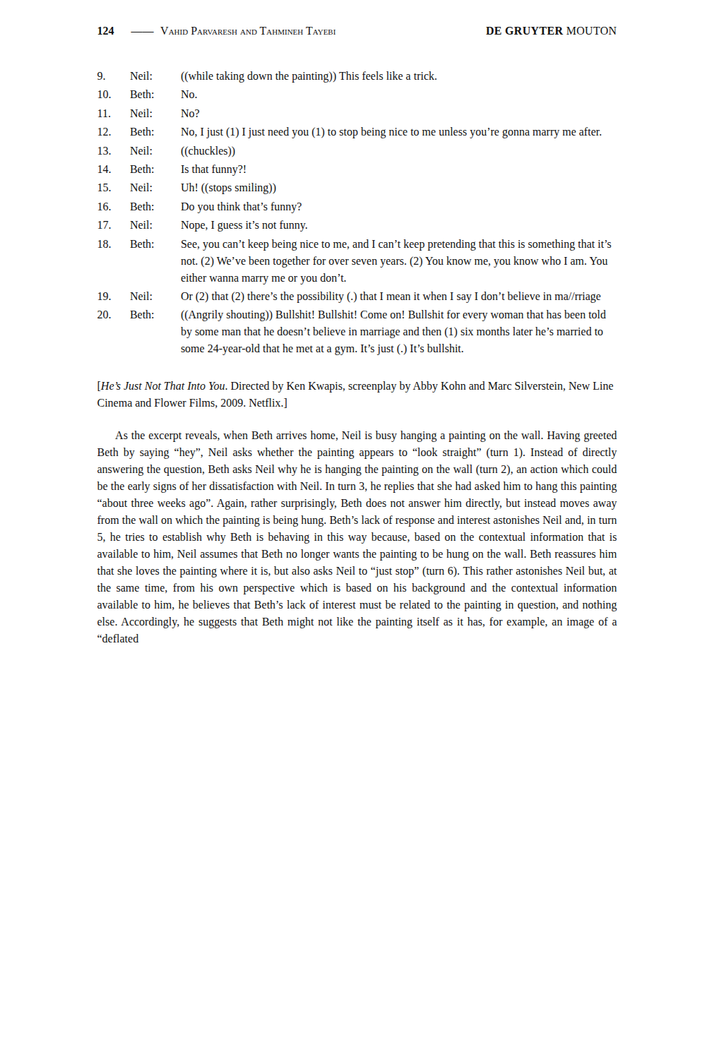124 ——Vahid Parvaresh and Tahmineh Tayebi DE GRUYTER MOUTON
9. Neil:((while taking down the painting)) This feels like a trick.
10. Beth: No.
11. Neil: No?
12. Beth: No, I just (1) I just need you (1) to stop being nice to me unless you’re gonna marry me after.
13. Neil:((chuckles))
14. Beth: Is that funny?!
15. Neil: Uh! ((stops smiling))
16. Beth: Do you think that’s funny?
17. Neil: Nope, I guess it’s not funny.
18. Beth: See, you can’t keep being nice to me, and I can’t keep pretending that this is something that it’s not. (2) We’ve been together for over seven years. (2) You know me, you know who I am. You either wanna marry me or you don’t.
19. Neil: Or (2) that (2) there’s the possibility (.) that I mean it when I say I don’t believe in ma//rriage
20. Beth:((Angrily shouting)) Bullshit! Bullshit! Come on! Bullshit for every woman that has been told by some man that he doesn’t believe in marriage and then (1) six months later he’s married to some 24-year-old that he met at a gym. It’s just (.) It’s bullshit.
[He’s Just Not That Into You. Directed by Ken Kwapis, screenplay by Abby Kohn and Marc Silverstein, New Line Cinema and Flower Films, 2009. Netflix.]
As the excerpt reveals, when Beth arrives home, Neil is busy hanging a painting on the wall. Having greeted Beth by saying “hey”, Neil asks whether the painting appears to “look straight” (turn 1). Instead of directly answering the question, Beth asks Neil why he is hanging the painting on the wall (turn 2), an action which could be the early signs of her dissatisfaction with Neil. In turn 3, he replies that she had asked him to hang this painting “about three weeks ago”. Again, rather surprisingly, Beth does not answer him directly, but instead moves away from the wall on which the painting is being hung. Beth’s lack of response and interest astonishes Neil and, in turn 5, he tries to establish why Beth is behaving in this way because, based on the contextual information that is available to him, Neil assumes that Beth no longer wants the painting to be hung on the wall. Beth reassures him that she loves the painting where it is, but also asks Neil to “just stop” (turn 6). This rather astonishes Neil but, at the same time, from his own perspective which is based on his background and the contextual information available to him, he believes that Beth’s lack of interest must be related to the painting in question, and nothing else. Accordingly, he suggests that Beth might not like the painting itself as it has, for example, an image of a “deflated